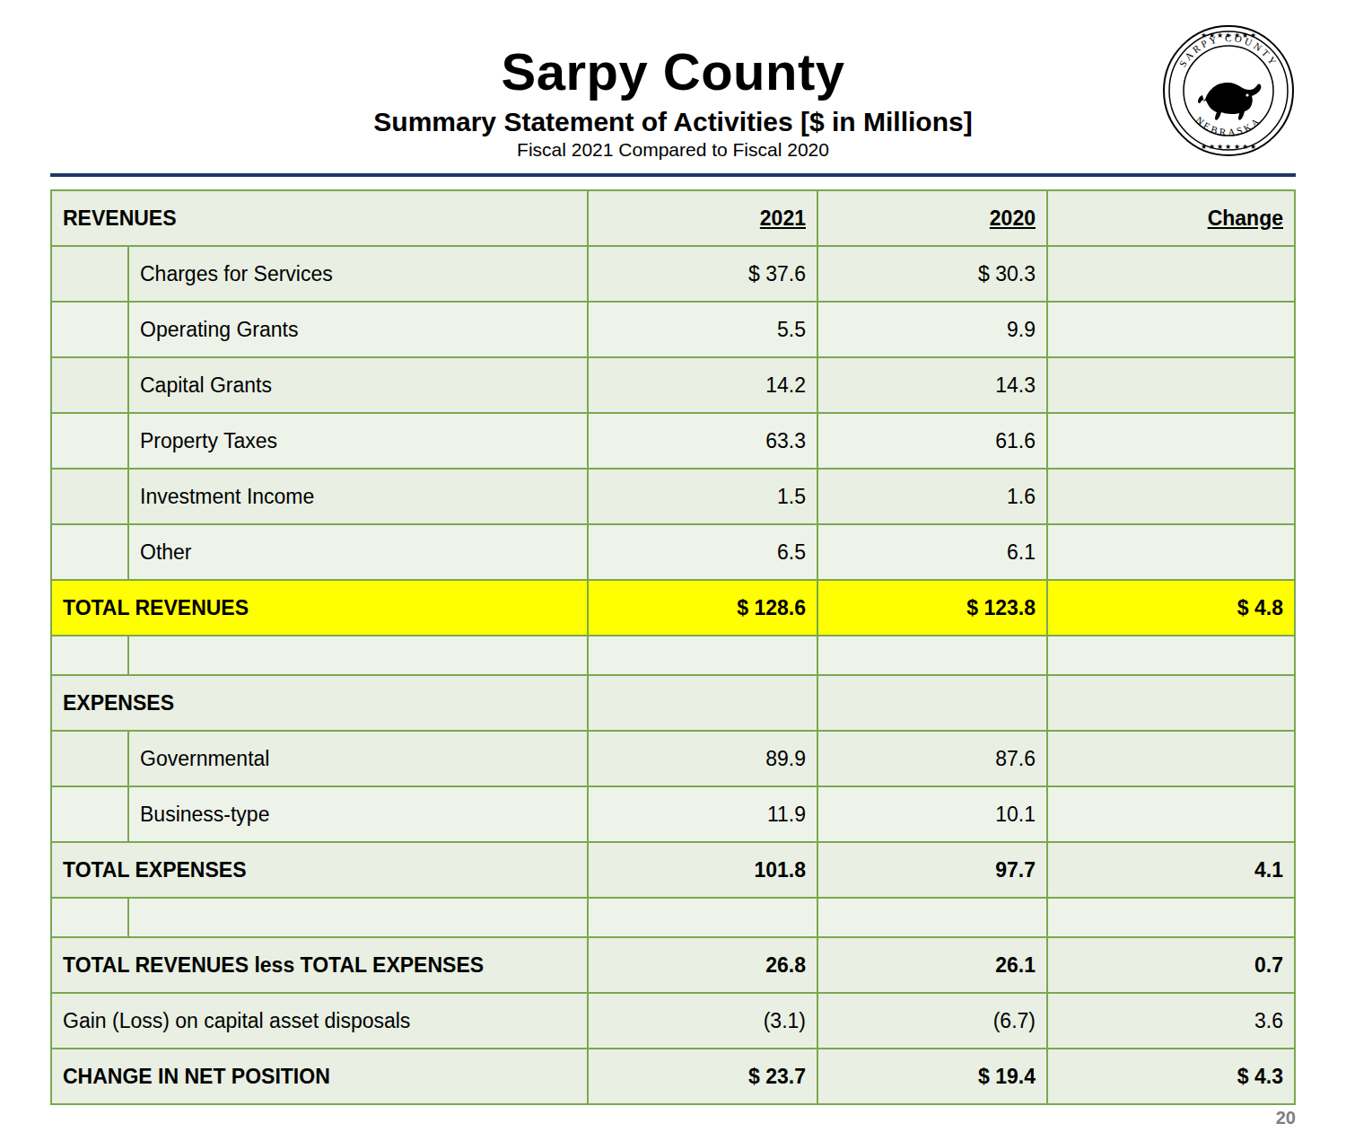SARPY COUNTY NEBRASKA ★ ★ ★ ★ ★ ★ ★ ★ ★ ★ ★ ★ ★ ★
Sarpy County
Summary Statement of Activities [$ in Millions]
Fiscal 2021 Compared to Fiscal 2020
| REVENUES | 2021 | 2020 | Change |
| | Charges for Services | $ 37.6 | $ 30.3 | |
| | Operating Grants | 5.5 | 9.9 | |
| | Capital Grants | 14.2 | 14.3 | |
| | Property Taxes | 63.3 | 61.6 | |
| | Investment Income | 1.5 | 1.6 | |
| | Other | 6.5 | 6.1 | |
| TOTAL REVENUES | $ 128.6 | $ 123.8 | $ 4.8 |
| EXPENSES | | | |
| | Governmental | 89.9 | 87.6 | |
| | Business-type | 11.9 | 10.1 | |
| TOTAL EXPENSES | 101.8 | 97.7 | 4.1 |
| TOTAL REVENUES less TOTAL EXPENSES | 26.8 | 26.1 | 0.7 |
| Gain (Loss) on capital asset disposals | (3.1) | (6.7) | 3.6 |
| CHANGE IN NET POSITION | $ 23.7 | $ 19.4 | $ 4.3 |
20